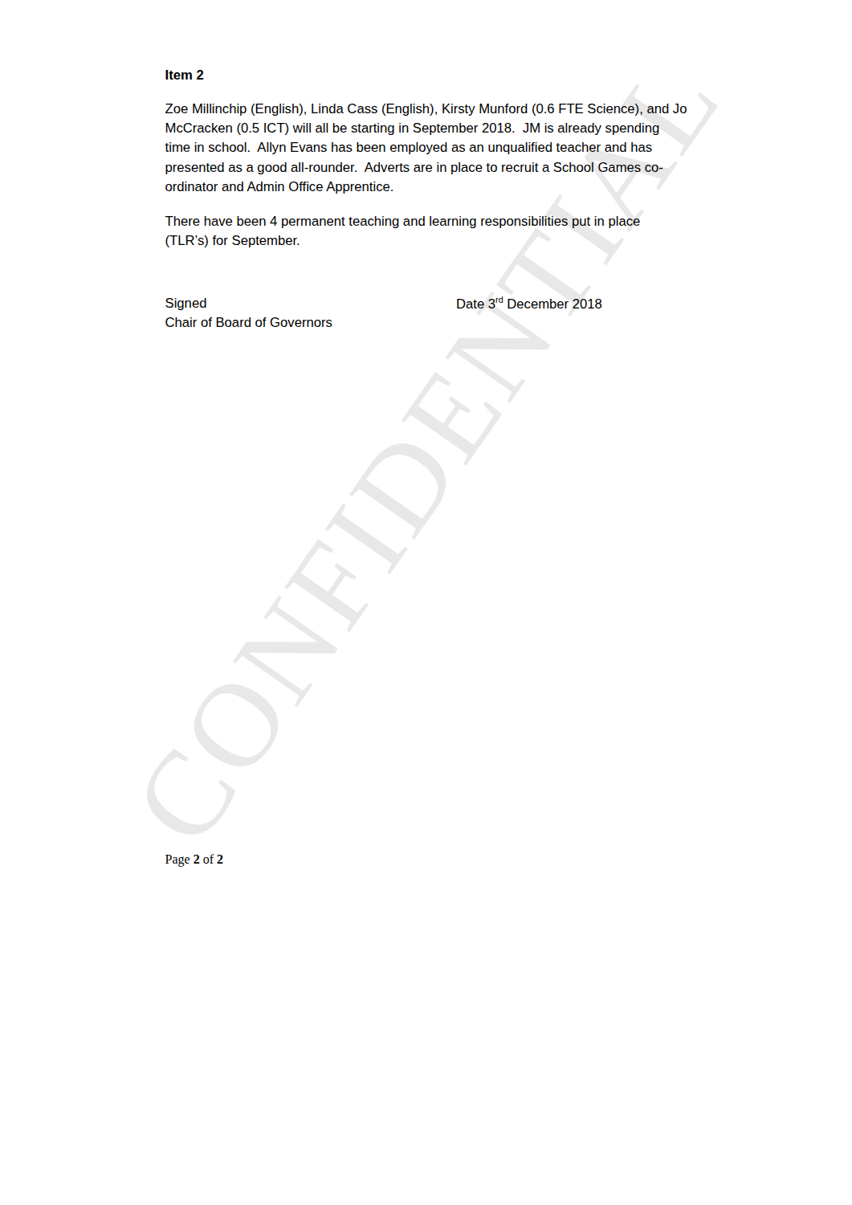CONFIDENTIAL
Item 2
Zoe Millinchip (English), Linda Cass (English), Kirsty Munford (0.6 FTE Science), and Jo McCracken (0.5 ICT) will all be starting in September 2018. JM is already spending time in school. Allyn Evans has been employed as an unqualified teacher and has presented as a good all-rounder. Adverts are in place to recruit a School Games co-ordinator and Admin Office Apprentice.
There have been 4 permanent teaching and learning responsibilities put in place (TLR’s) for September.
Signed
Chair of Board of Governors
Date 3rd December 2018
Page 2 of 2